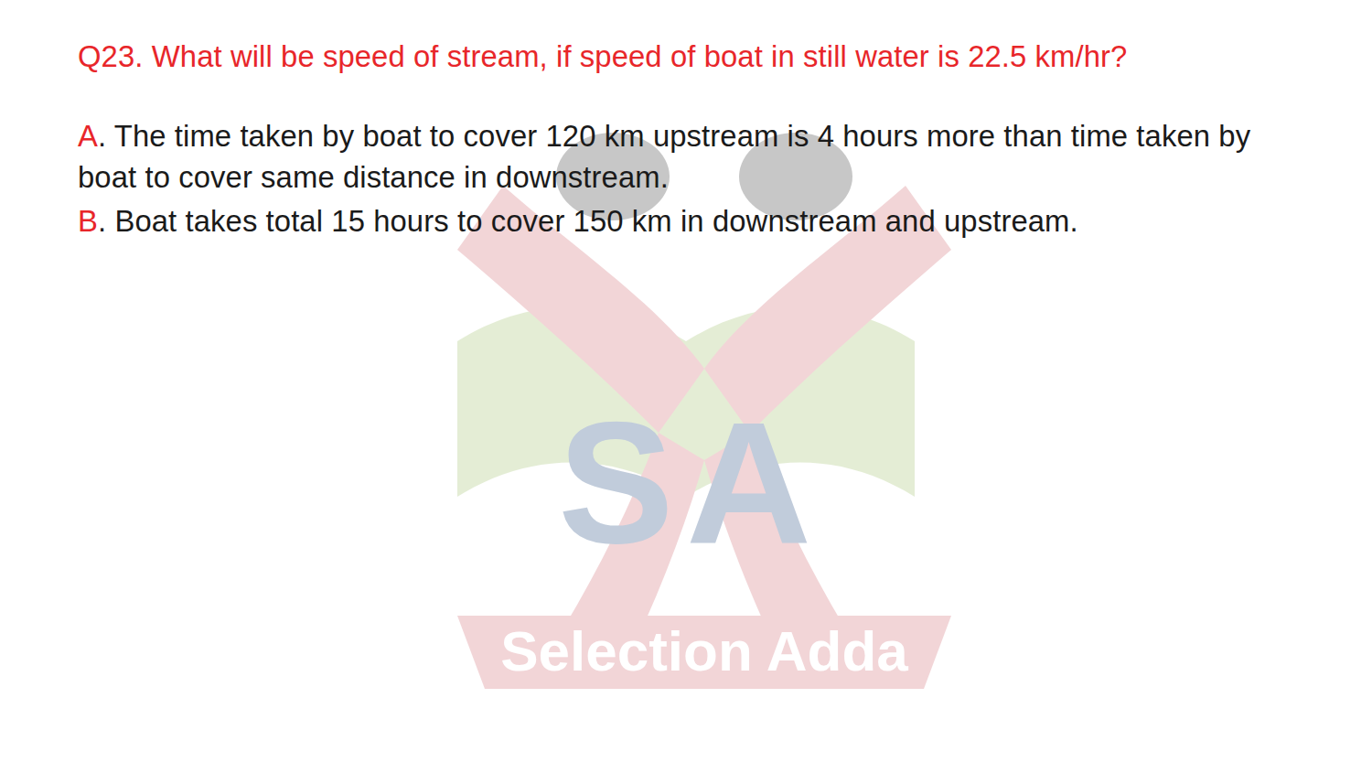Selection Adda logo watermark S A Selection Adda
Q23. What will be speed of stream, if speed of boat in still water is 22.5 km/hr?
A. The time taken by boat to cover 120 km upstream is 4 hours more than time taken by boat to cover same distance in downstream.
B. Boat takes total 15 hours to cover 150 km in downstream and upstream.